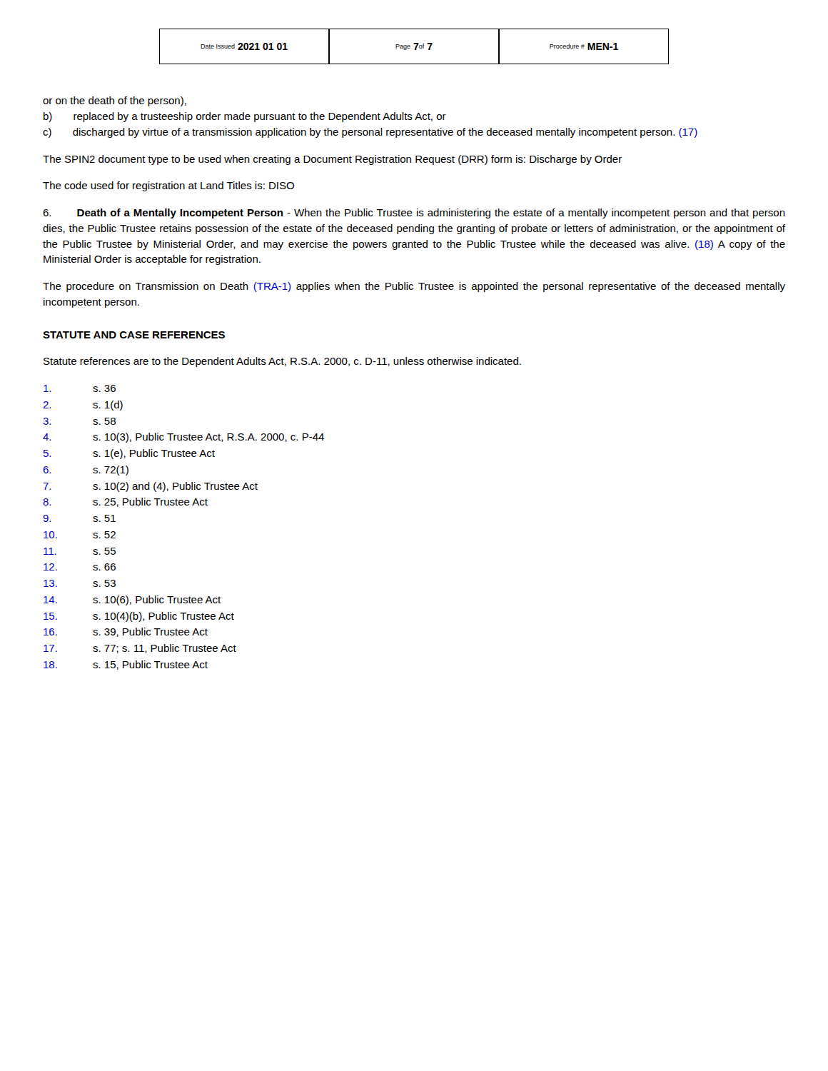Date Issued 2021 01 01
Page 7 of 7
Procedure # MEN-1
or on the death of the person),
b) replaced by a trusteeship order made pursuant to the Dependent Adults Act, or
c) discharged by virtue of a transmission application by the personal representative of the deceased mentally incompetent person. (17)
The SPIN2 document type to be used when creating a Document Registration Request (DRR) form is: Discharge by Order
The code used for registration at Land Titles is: DISO
6. Death of a Mentally Incompetent Person - When the Public Trustee is administering the estate of a mentally incompetent person and that person dies, the Public Trustee retains possession of the estate of the deceased pending the granting of probate or letters of administration, or the appointment of the Public Trustee by Ministerial Order, and may exercise the powers granted to the Public Trustee while the deceased was alive. (18) A copy of the Ministerial Order is acceptable for registration.
The procedure on Transmission on Death (TRA-1) applies when the Public Trustee is appointed the personal representative of the deceased mentally incompetent person.
STATUTE AND CASE REFERENCES
Statute references are to the Dependent Adults Act, R.S.A. 2000, c. D-11, unless otherwise indicated.
| 1. | s. 36 |
| 2. | s. 1(d) |
| 3. | s. 58 |
| 4. | s. 10(3), Public Trustee Act, R.S.A. 2000, c. P-44 |
| 5. | s. 1(e), Public Trustee Act |
| 6. | s. 72(1) |
| 7. | s. 10(2) and (4), Public Trustee Act |
| 8. | s. 25, Public Trustee Act |
| 9. | s. 51 |
| 10. | s. 52 |
| 11. | s. 55 |
| 12. | s. 66 |
| 13. | s. 53 |
| 14. | s. 10(6), Public Trustee Act |
| 15. | s. 10(4)(b), Public Trustee Act |
| 16. | s. 39, Public Trustee Act |
| 17. | s. 77; s. 11, Public Trustee Act |
| 18. | s. 15, Public Trustee Act |